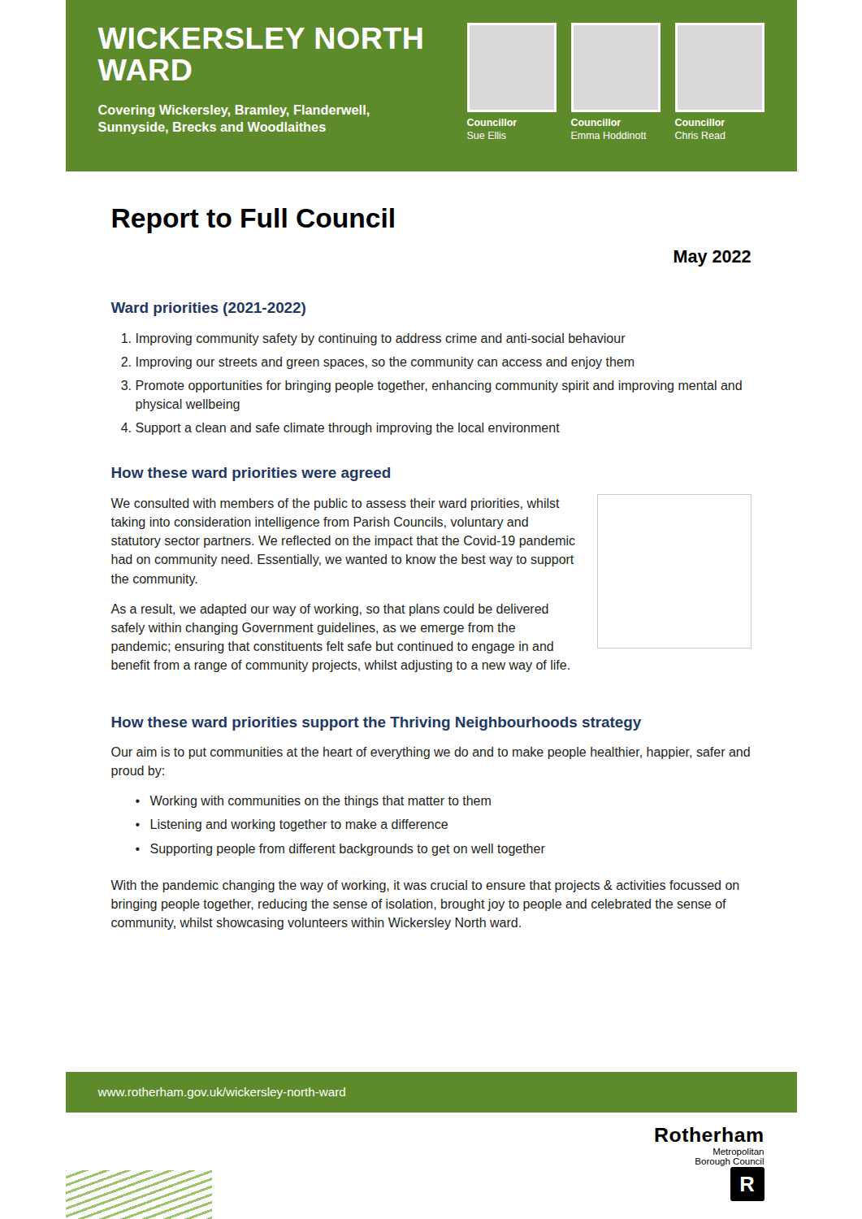WICKERSLEY NORTH
WARD
Covering Wickersley, Bramley, Flanderwell,
Sunnyside, Brecks and Woodlaithes
Councillor
Sue Ellis
Councillor
Emma Hoddinott
Councillor
Chris Read
Report to Full Council
May 2022
Ward priorities (2021-2022)
Improving community safety by continuing to address crime and anti-social behaviour
Improving our streets and green spaces, so the community can access and enjoy them
Promote opportunities for bringing people together, enhancing community spirit and improving mental and physical wellbeing
Support a clean and safe climate through improving the local environment
How these ward priorities were agreed
We consulted with members of the public to assess their ward priorities, whilst taking into consideration intelligence from Parish Councils, voluntary and statutory sector partners. We reflected on the impact that the Covid-19 pandemic had on community need. Essentially, we wanted to know the best way to support the community.
As a result, we adapted our way of working, so that plans could be delivered safely within changing Government guidelines, as we emerge from the pandemic; ensuring that constituents felt safe but continued to engage in and benefit from a range of community projects, whilst adjusting to a new way of life.
How these ward priorities support the Thriving Neighbourhoods strategy
Our aim is to put communities at the heart of everything we do and to make people healthier, happier, safer and proud by:
Working with communities on the things that matter to them
Listening and working together to make a difference
Supporting people from different backgrounds to get on well together
With the pandemic changing the way of working, it was crucial to ensure that projects & activities focussed on bringing people together, reducing the sense of isolation, brought joy to people and celebrated the sense of community, whilst showcasing volunteers within Wickersley North ward.
www.rotherham.gov.uk/wickersley-north-ward
Rotherham Metropolitan
Borough Council R